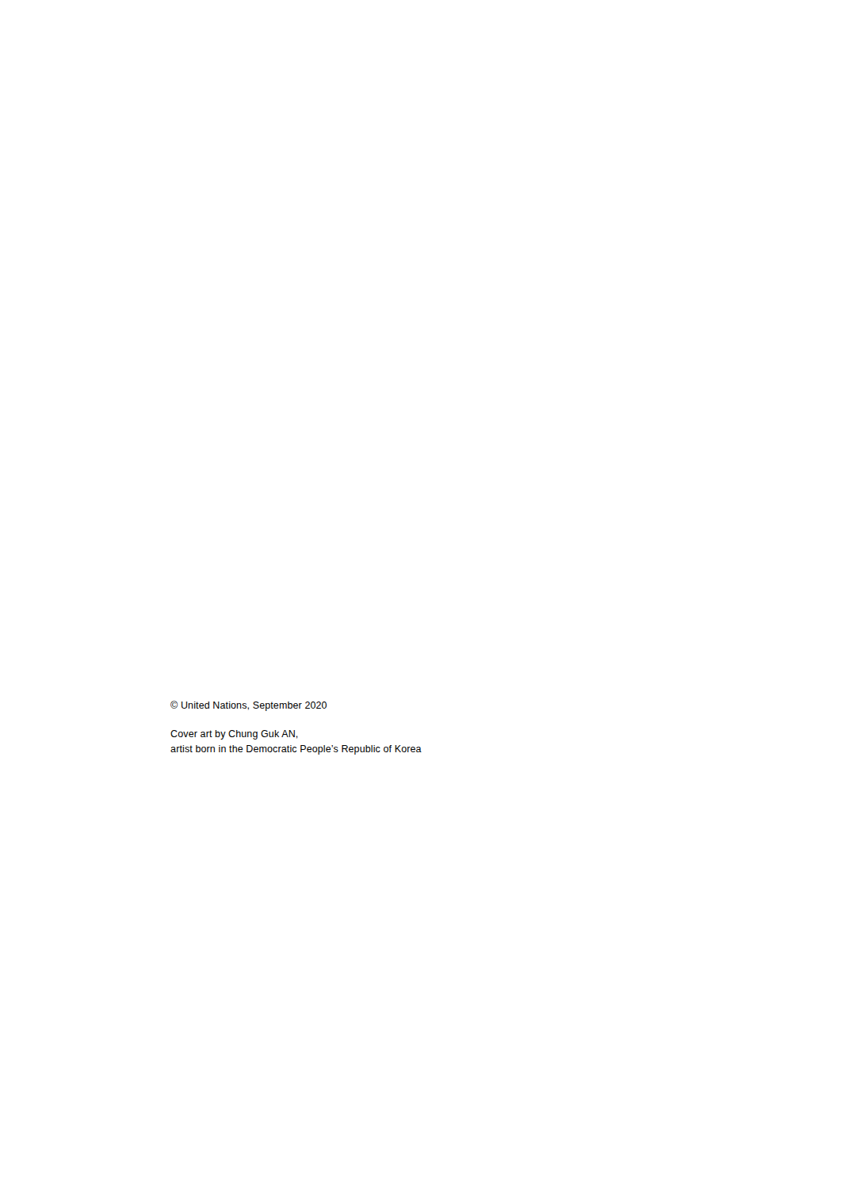© United Nations, September 2020
Cover art by Chung Guk AN,
artist born in the Democratic People’s Republic of Korea